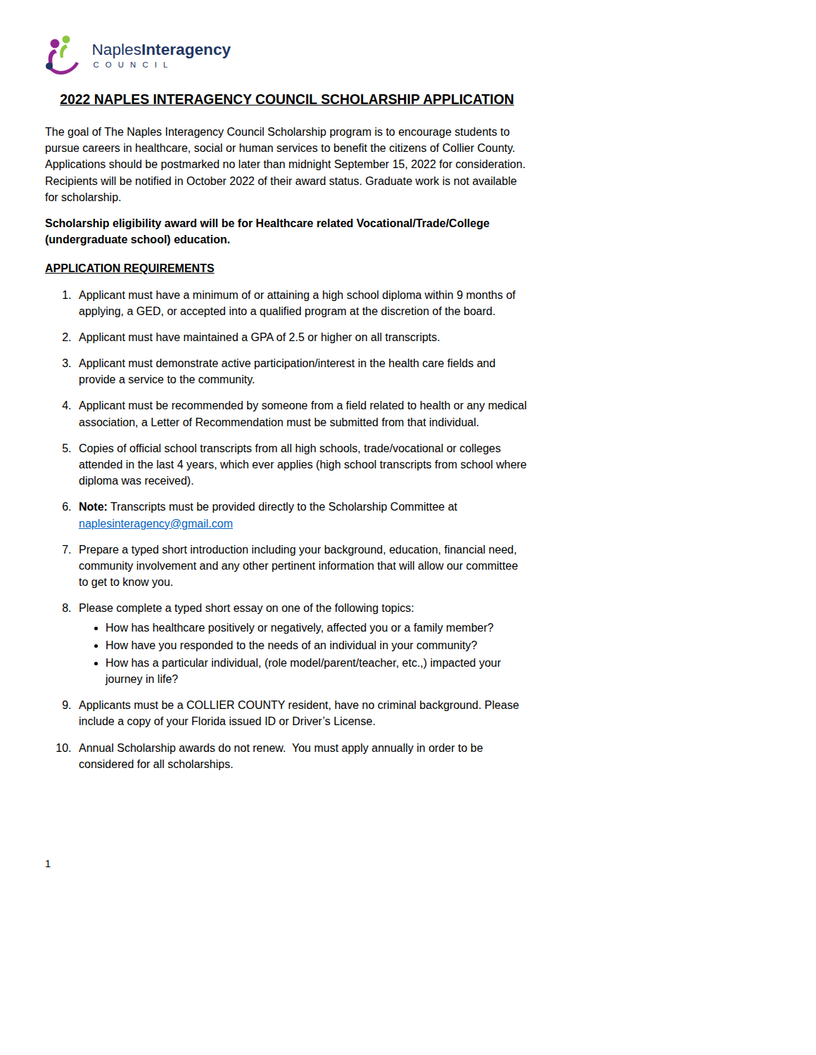Naples Interagency
C O U N C I L
2022 NAPLES INTERAGENCY COUNCIL SCHOLARSHIP APPLICATION
The goal of The Naples Interagency Council Scholarship program is to encourage students to pursue careers in healthcare, social or human services to benefit the citizens of Collier County. Applications should be postmarked no later than midnight September 15, 2022 for consideration. Recipients will be notified in October 2022 of their award status. Graduate work is not available for scholarship.
Scholarship eligibility award will be for Healthcare related Vocational/Trade/College (undergraduate school) education.
APPLICATION REQUIREMENTS
Applicant must have a minimum of or attaining a high school diploma within 9 months of applying, a GED, or accepted into a qualified program at the discretion of the board.
Applicant must have maintained a GPA of 2.5 or higher on all transcripts.
Applicant must demonstrate active participation/interest in the health care fields and provide a service to the community.
Applicant must be recommended by someone from a field related to health or any medical association, a Letter of Recommendation must be submitted from that individual.
Copies of official school transcripts from all high schools, trade/vocational or colleges attended in the last 4 years, which ever applies (high school transcripts from school where diploma was received).
Note: Transcripts must be provided directly to the Scholarship Committee at naplesinteragency@gmail.com
Prepare a typed short introduction including your background, education, financial need, community involvement and any other pertinent information that will allow our committee to get to know you.
Please complete a typed short essay on one of the following topics:
How has healthcare positively or negatively, affected you or a family member?
How have you responded to the needs of an individual in your community?
How has a particular individual, (role model/parent/teacher, etc.,) impacted your journey in life?
Applicants must be a COLLIER COUNTY resident, have no criminal background. Please include a copy of your Florida issued ID or Driver’s License.
Annual Scholarship awards do not renew. You must apply annually in order to be considered for all scholarships.
1